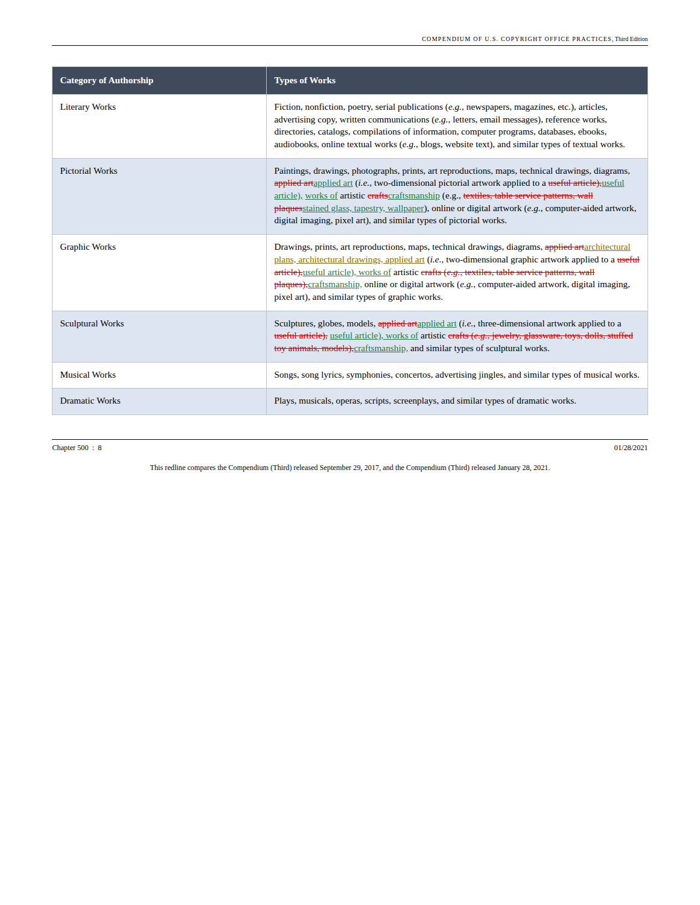Compendium of U.S. Copyright Office Practices, Third Edition
| Category of Authorship | Types of Works |
| --- | --- |
| Literary Works | Fiction, nonfiction, poetry, serial publications ( e.g. , newspapers, magazines, etc.), articles, advertising copy, written communications ( e.g. , letters, email messages), reference works, directories, catalogs, compilations of information, computer programs, databases, ebooks, audiobooks, online textual works ( e.g. , blogs, website text), and similar types of textual works. |
| Pictorial Works | Paintings, drawings, photographs, prints, art reproductions, maps, technical drawings, diagrams, applied art applied art ( i.e. , two-dimensional pictorial artwork applied to a useful article), useful article), works of artistic crafts craftsmanship (e.g., textiles, table service patterns, wall plaques stained glass, tapestry, wallpaper ), online or digital artwork ( e.g. , computer-aided artwork, digital imaging, pixel art), and similar types of pictorial works. |
| Graphic Works | Drawings, prints, art reproductions, maps, technical drawings, diagrams, applied art architectural plans, architectural drawings, applied art ( i.e. , two-dimensional graphic artwork applied to a useful article), useful article), works of artistic crafts ( e.g. , textiles, table service patterns, wall plaques), craftsmanship, online or digital artwork ( e.g. , computer-aided artwork, digital imaging, pixel art), and similar types of graphic works. |
| Sculptural Works | Sculptures, globes, models, applied art applied art ( i.e. , three-dimensional artwork applied to a useful article), useful article), works of artistic crafts ( e.g. , jewelry, glassware, toys, dolls, stuffed toy animals, models), craftsmanship, and similar types of sculptural works. |
| Musical Works | Songs, song lyrics, symphonies, concertos, advertising jingles, and similar types of musical works. |
| Dramatic Works | Plays, musicals, operas, scripts, screenplays, and similar types of dramatic works. |
Chapter 500 : 8 01/28/2021
This redline compares the Compendium (Third) released September 29, 2017, and the Compendium (Third) released January 28, 2021.